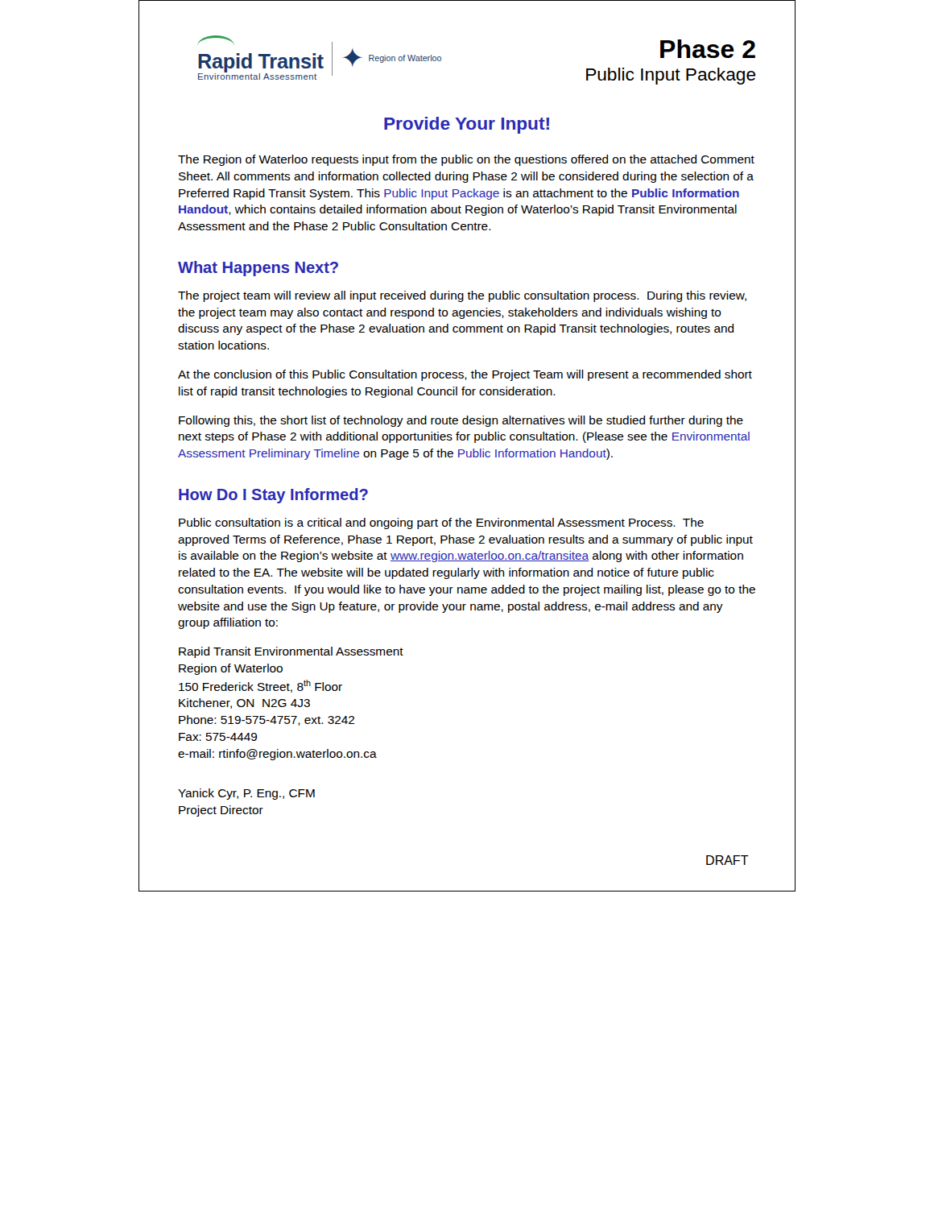Rapid Transit
Environmental Assessment
✦
Region of Waterloo
Phase 2
Public Input Package
Provide Your Input!
The Region of Waterloo requests input from the public on the questions offered on the attached Comment Sheet. All comments and information collected during Phase 2 will be considered during the selection of a Preferred Rapid Transit System. This Public Input Package is an attachment to the Public Information Handout, which contains detailed information about Region of Waterloo’s Rapid Transit Environmental Assessment and the Phase 2 Public Consultation Centre.
What Happens Next?
The project team will review all input received during the public consultation process. During this review, the project team may also contact and respond to agencies, stakeholders and individuals wishing to discuss any aspect of the Phase 2 evaluation and comment on Rapid Transit technologies, routes and station locations.
At the conclusion of this Public Consultation process, the Project Team will present a recommended short list of rapid transit technologies to Regional Council for consideration.
Following this, the short list of technology and route design alternatives will be studied further during the next steps of Phase 2 with additional opportunities for public consultation. (Please see the Environmental Assessment Preliminary Timeline on Page 5 of the Public Information Handout).
How Do I Stay Informed?
Public consultation is a critical and ongoing part of the Environmental Assessment Process. The approved Terms of Reference, Phase 1 Report, Phase 2 evaluation results and a summary of public input is available on the Region’s website at www.region.waterloo.on.ca/transitea along with other information related to the EA. The website will be updated regularly with information and notice of future public consultation events. If you would like to have your name added to the project mailing list, please go to the website and use the Sign Up feature, or provide your name, postal address, e-mail address and any group affiliation to:
Rapid Transit Environmental Assessment
Region of Waterloo
150 Frederick Street, 8th Floor
Kitchener, ON N2G 4J3
Phone: 519-575-4757, ext. 3242
Fax: 575-4449
e-mail: rtinfo@region.waterloo.on.ca
Yanick Cyr, P. Eng., CFM
Project Director
DRAFT